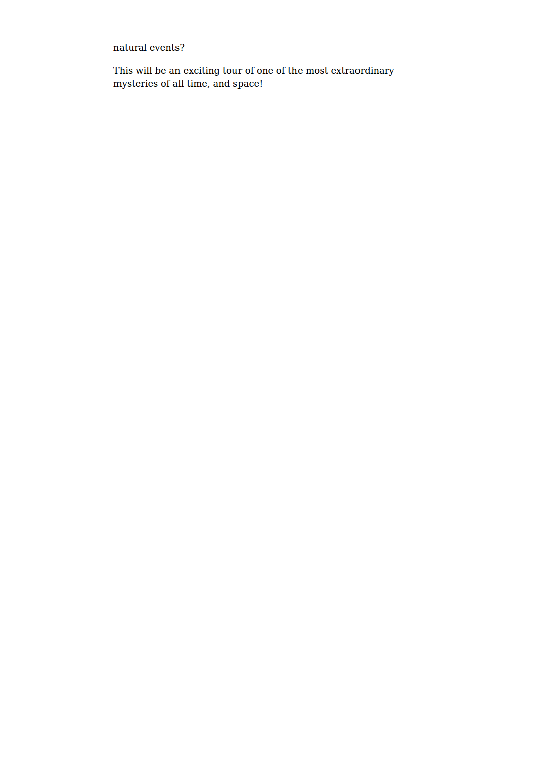natural events?
This will be an exciting tour of one of the most extraordinary mysteries of all time, and space!